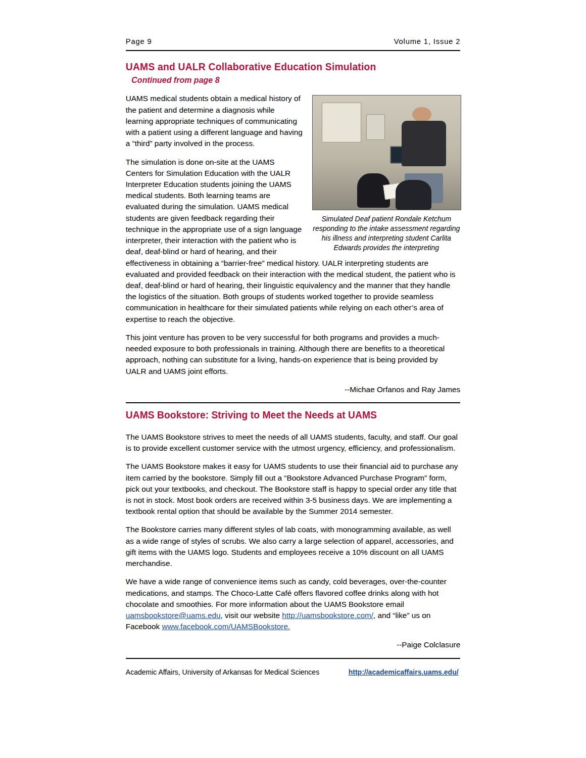Page 9
Volume 1, Issue 2
UAMS and UALR Collaborative Education Simulation
Continued from page 8
Simulated Deaf patient Rondale Ketchum responding to the intake assessment regarding his illness and interpreting student Carlita Edwards provides the interpreting
UAMS medical students obtain a medical history of the patient and determine a diagnosis while learning appropriate techniques of communicating with a patient using a different language and having a “third” party involved in the process.
The simulation is done on-site at the UAMS Centers for Simulation Education with the UALR Interpreter Education students joining the UAMS medical students. Both learning teams are evaluated during the simulation. UAMS medical students are given feedback regarding their technique in the appropriate use of a sign language interpreter, their interaction with the patient who is deaf, deaf-blind or hard of hearing, and their effectiveness in obtaining a “barrier-free” medical history. UALR interpreting students are evaluated and provided feedback on their interaction with the medical student, the patient who is deaf, deaf-blind or hard of hearing, their linguistic equivalency and the manner that they handle the logistics of the situation. Both groups of students worked together to provide seamless communication in healthcare for their simulated patients while relying on each other’s area of expertise to reach the objective.
This joint venture has proven to be very successful for both programs and provides a much-needed exposure to both professionals in training. Although there are benefits to a theoretical approach, nothing can substitute for a living, hands-on experience that is being provided by UALR and UAMS joint efforts.
--Michae Orfanos and Ray James
UAMS Bookstore: Striving to Meet the Needs at UAMS
The UAMS Bookstore strives to meet the needs of all UAMS students, faculty, and staff. Our goal is to provide excellent customer service with the utmost urgency, efficiency, and professionalism.
The UAMS Bookstore makes it easy for UAMS students to use their financial aid to purchase any item carried by the bookstore. Simply fill out a “Bookstore Advanced Purchase Program” form, pick out your textbooks, and checkout. The Bookstore staff is happy to special order any title that is not in stock. Most book orders are received within 3-5 business days. We are implementing a textbook rental option that should be available by the Summer 2014 semester.
The Bookstore carries many different styles of lab coats, with monogramming available, as well as a wide range of styles of scrubs. We also carry a large selection of apparel, accessories, and gift items with the UAMS logo. Students and employees receive a 10% discount on all UAMS merchandise.
We have a wide range of convenience items such as candy, cold beverages, over-the-counter medications, and stamps. The Choco-Latte Café offers flavored coffee drinks along with hot chocolate and smoothies. For more information about the UAMS Bookstore email uamsbookstore@uams.edu, visit our website http://uamsbookstore.com/, and “like” us on Facebook www.facebook.com/UAMSBookstore.
--Paige Colclasure
Academic Affairs, University of Arkansas for Medical Sciences
http://academicaffairs.uams.edu/